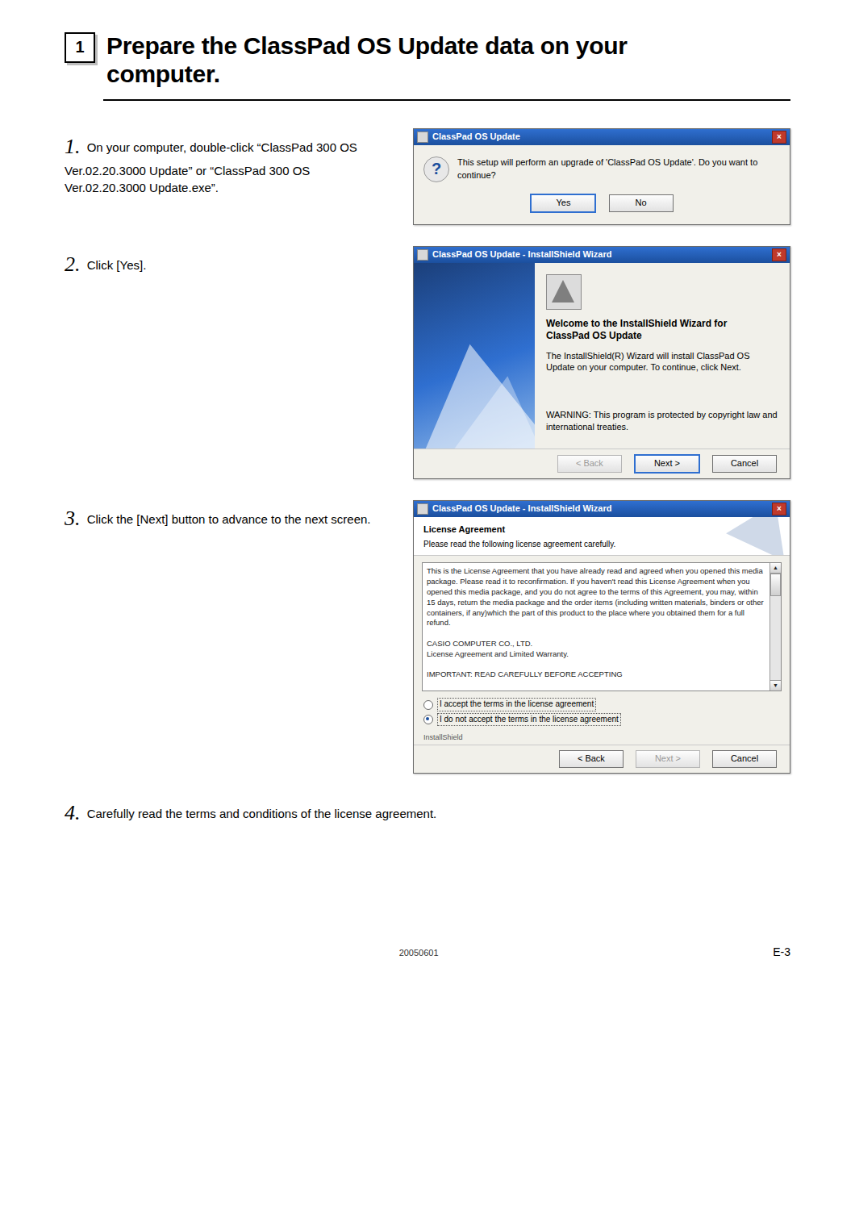1
Prepare the ClassPad OS Update data on your
computer.
1. On your computer, double-click “ClassPad 300 OS Ver.02.20.3000 Update” or “ClassPad 300 OS Ver.02.20.3000 Update.exe”.
ClassPad OS Update×
?
This setup will perform an upgrade of 'ClassPad OS Update'. Do you want to continue?
Yes No
2. Click [Yes].
ClassPad OS Update - InstallShield Wizard×
Welcome to the InstallShield Wizard for
ClassPad OS Update
The InstallShield(R) Wizard will install ClassPad OS Update on your computer. To continue, click Next.
WARNING: This program is protected by copyright law and international treaties.
< Back Next > Cancel
3. Click the [Next] button to advance to the next screen.
ClassPad OS Update - InstallShield Wizard×
License Agreement
Please read the following license agreement carefully.
▲
▼
This is the License Agreement that you have already read and agreed when you opened this media package. Please read it to reconfirmation. If you haven't read this License Agreement when you opened this media package, and you do not agree to the terms of this Agreement, you may, within 15 days, return the media package and the order items (including written materials, binders or other containers, if any)which the part of this product to the place where you obtained them for a full refund.
CASIO COMPUTER CO., LTD.
License Agreement and Limited Warranty.
IMPORTANT: READ CAREFULLY BEFORE ACCEPTING
I accept the terms in the license agreement
I do not accept the terms in the license agreement
InstallShield
< Back Next > Cancel
4. Carefully read the terms and conditions of the license agreement.
20050601 E-3